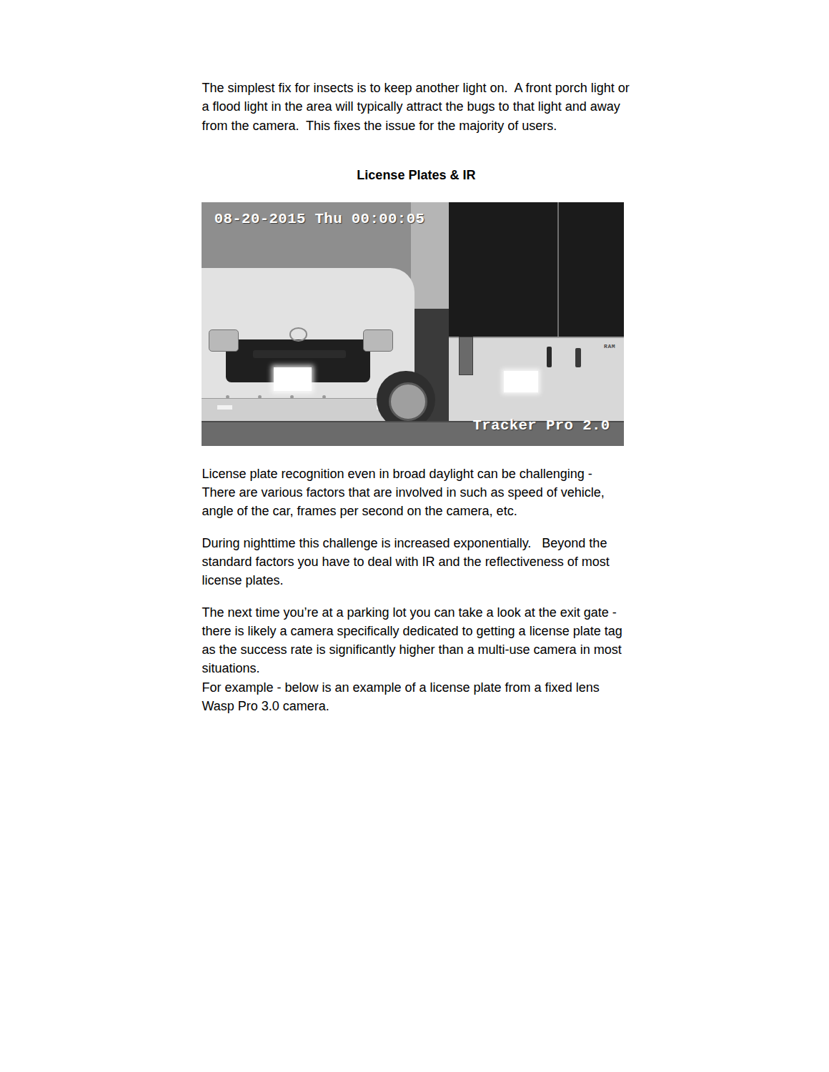The simplest fix for insects is to keep another light on. A front porch light or a flood light in the area will typically attract the bugs to that light and away from the camera. This fixes the issue for the majority of users.
License Plates & IR
RAM
08-20-2015 Thu 00:00:05
Tracker Pro 2.0
License plate recognition even in broad daylight can be challenging - There are various factors that are involved in such as speed of vehicle, angle of the car, frames per second on the camera, etc.
During nighttime this challenge is increased exponentially. Beyond the standard factors you have to deal with IR and the reflectiveness of most license plates.
The next time you’re at a parking lot you can take a look at the exit gate - there is likely a camera specifically dedicated to getting a license plate tag as the success rate is significantly higher than a multi-use camera in most situations.
For example - below is an example of a license plate from a fixed lens Wasp Pro 3.0 camera.